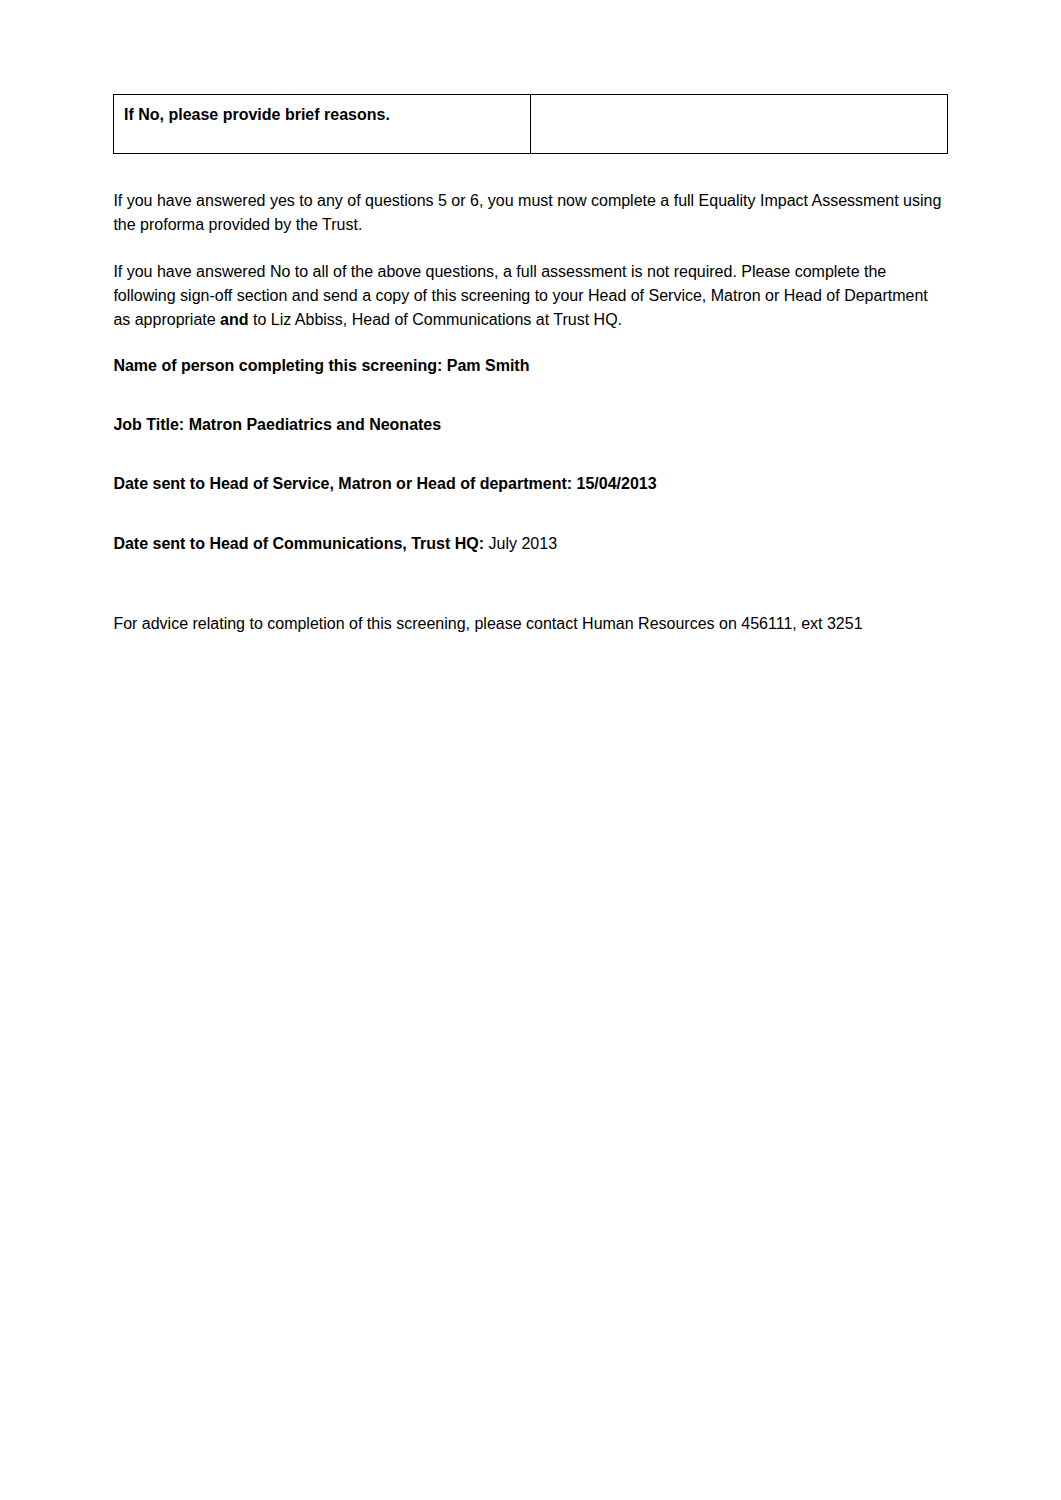| If No, please provide brief reasons. | |
If you have answered yes to any of questions 5 or 6, you must now complete a full Equality Impact Assessment using the proforma provided by the Trust.
If you have answered No to all of the above questions, a full assessment is not required. Please complete the following sign-off section and send a copy of this screening to your Head of Service, Matron or Head of Department as appropriate and to Liz Abbiss, Head of Communications at Trust HQ.
Name of person completing this screening: Pam Smith
Job Title: Matron Paediatrics and Neonates
Date sent to Head of Service, Matron or Head of department: 15/04/2013
Date sent to Head of Communications, Trust HQ: July 2013
For advice relating to completion of this screening, please contact Human Resources on 456111, ext 3251